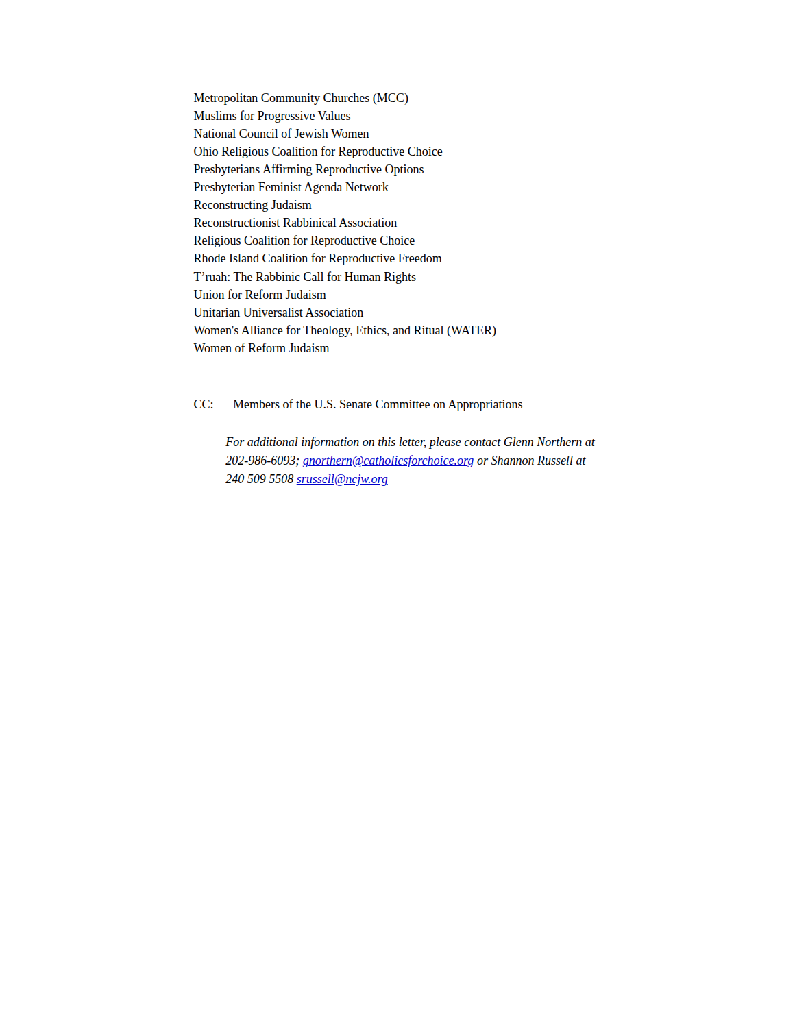Metropolitan Community Churches (MCC)
Muslims for Progressive Values
National Council of Jewish Women
Ohio Religious Coalition for Reproductive Choice
Presbyterians Affirming Reproductive Options
Presbyterian Feminist Agenda Network
Reconstructing Judaism
Reconstructionist Rabbinical Association
Religious Coalition for Reproductive Choice
Rhode Island Coalition for Reproductive Freedom
T’ruah: The Rabbinic Call for Human Rights
Union for Reform Judaism
Unitarian Universalist Association
Women's Alliance for Theology, Ethics, and Ritual (WATER)
Women of Reform Judaism
CC:
Members of the U.S. Senate Committee on Appropriations
For additional information on this letter, please contact Glenn Northern at 202-986-6093; gnorthern@catholicsforchoice.org or Shannon Russell at 240 509 5508 srussell@ncjw.org